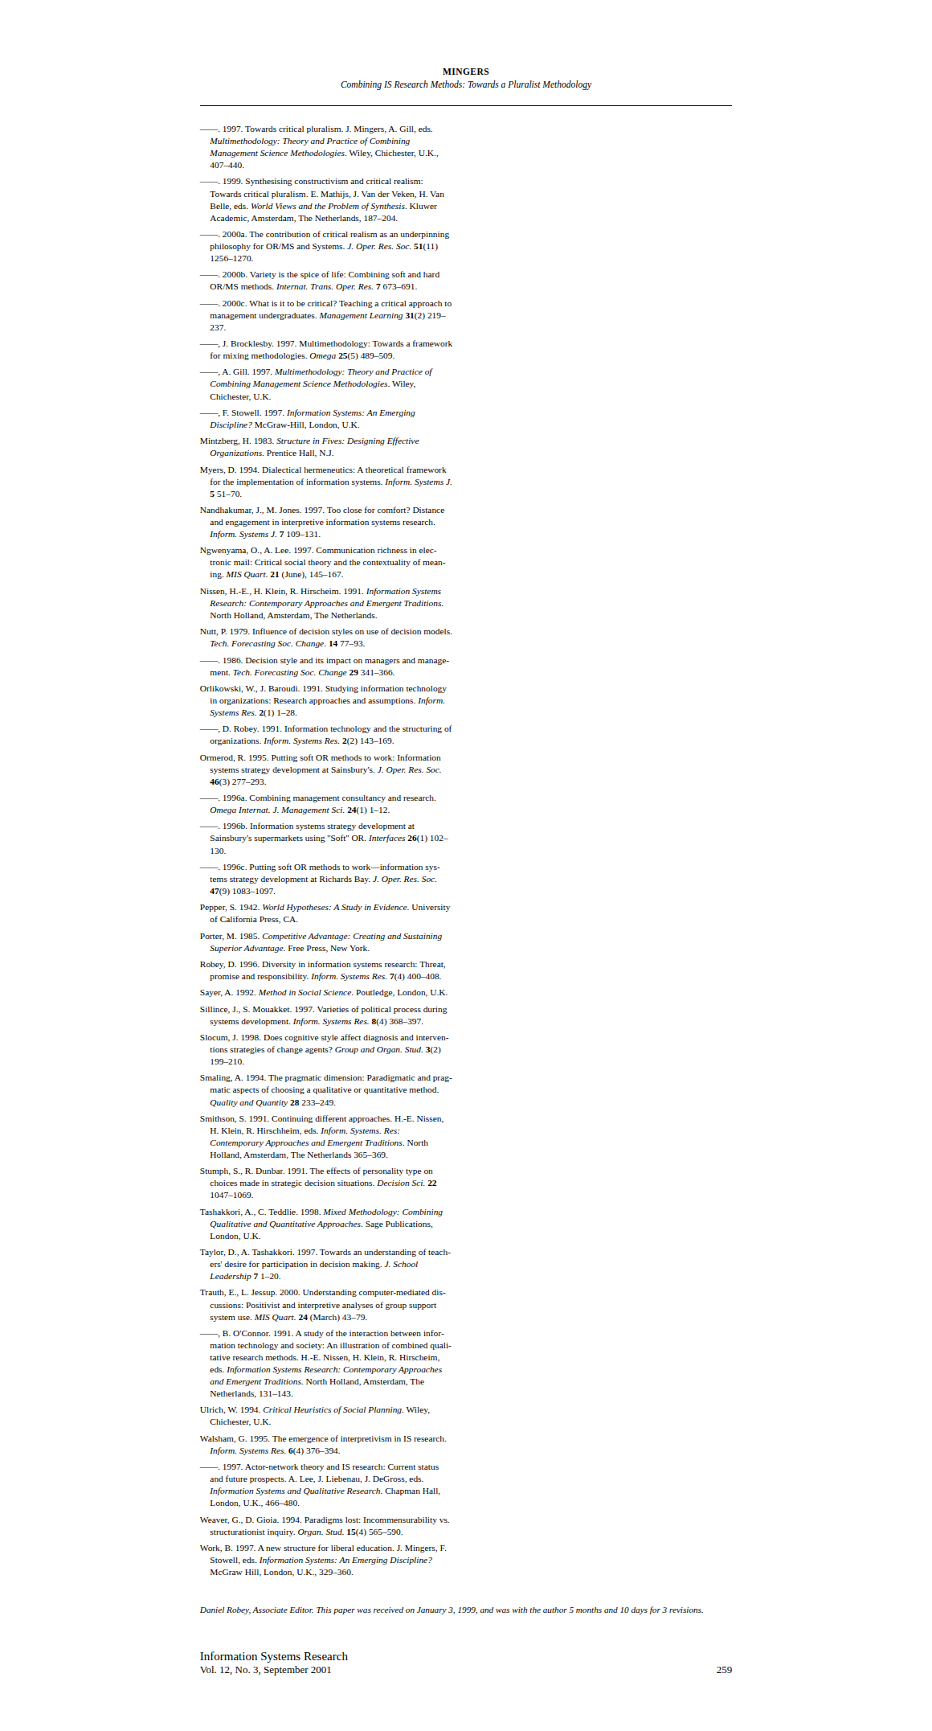MINGERS
Combining IS Research Methods: Towards a Pluralist Methodology
——. 1997. Towards critical pluralism. J. Mingers, A. Gill, eds. Multimethodology: Theory and Practice of Combining Management Science Methodologies. Wiley, Chichester, U.K., 407–440.
——. 1999. Synthesising constructivism and critical realism: Towards critical pluralism. E. Mathijs, J. Van der Veken, H. Van Belle, eds. World Views and the Problem of Synthesis. Kluwer Academic, Amsterdam, The Netherlands, 187–204.
——. 2000a. The contribution of critical realism as an underpinning philosophy for OR/MS and Systems. J. Oper. Res. Soc. 51(11) 1256–1270.
——. 2000b. Variety is the spice of life: Combining soft and hard OR/MS methods. Internat. Trans. Oper. Res. 7 673–691.
——. 2000c. What is it to be critical? Teaching a critical approach to management undergraduates. Management Learning 31(2) 219–237.
——, J. Brocklesby. 1997. Multimethodology: Towards a framework for mixing methodologies. Omega 25(5) 489–509.
——, A. Gill. 1997. Multimethodology: Theory and Practice of Combining Management Science Methodologies. Wiley, Chichester, U.K.
——, F. Stowell. 1997. Information Systems: An Emerging Discipline? McGraw-Hill, London, U.K.
Mintzberg, H. 1983. Structure in Fives: Designing Effective Organizations. Prentice Hall, N.J.
Myers, D. 1994. Dialectical hermeneutics: A theoretical framework for the implementation of information systems. Inform. Systems J. 5 51–70.
Nandhakumar, J., M. Jones. 1997. Too close for comfort? Distance and engagement in interpretive information systems research. Inform. Systems J. 7 109–131.
Ngwenyama, O., A. Lee. 1997. Communication richness in electronic mail: Critical social theory and the contextuality of meaning. MIS Quart. 21 (June), 145–167.
Nissen, H.-E., H. Klein, R. Hirscheim. 1991. Information Systems Research: Contemporary Approaches and Emergent Traditions. North Holland, Amsterdam, The Netherlands.
Nutt, P. 1979. Influence of decision styles on use of decision models. Tech. Forecasting Soc. Change. 14 77–93.
——. 1986. Decision style and its impact on managers and management. Tech. Forecasting Soc. Change 29 341–366.
Orlikowski, W., J. Baroudi. 1991. Studying information technology in organizations: Research approaches and assumptions. Inform. Systems Res. 2(1) 1–28.
——, D. Robey. 1991. Information technology and the structuring of organizations. Inform. Systems Res. 2(2) 143–169.
Ormerod, R. 1995. Putting soft OR methods to work: Information systems strategy development at Sainsbury's. J. Oper. Res. Soc. 46(3) 277–293.
——. 1996a. Combining management consultancy and research. Omega Internat. J. Management Sci. 24(1) 1–12.
——. 1996b. Information systems strategy development at Sainsbury's supermarkets using ''Soft'' OR. Interfaces 26(1) 102–130.
——. 1996c. Putting soft OR methods to work—information systems strategy development at Richards Bay. J. Oper. Res. Soc. 47(9) 1083–1097.
Pepper, S. 1942. World Hypotheses: A Study in Evidence. University of California Press, CA.
Porter, M. 1985. Competitive Advantage: Creating and Sustaining Superior Advantage. Free Press, New York.
Robey, D. 1996. Diversity in information systems research: Threat, promise and responsibility. Inform. Systems Res. 7(4) 400–408.
Sayer, A. 1992. Method in Social Science. Poutledge, London, U.K.
Sillince, J., S. Mouakket. 1997. Varieties of political process during systems development. Inform. Systems Res. 8(4) 368–397.
Slocum, J. 1998. Does cognitive style affect diagnosis and interventions strategies of change agents? Group and Organ. Stud. 3(2) 199–210.
Smaling, A. 1994. The pragmatic dimension: Paradigmatic and pragmatic aspects of choosing a qualitative or quantitative method. Quality and Quantity 28 233–249.
Smithson, S. 1991. Continuing different approaches. H.-E. Nissen, H. Klein, R. Hirschheim, eds. Inform. Systems. Res: Contemporary Approaches and Emergent Traditions. North Holland, Amsterdam, The Netherlands 365–369.
Stumph, S., R. Dunbar. 1991. The effects of personality type on choices made in strategic decision situations. Decision Sci. 22 1047–1069.
Tashakkori, A., C. Teddlie. 1998. Mixed Methodology: Combining Qualitative and Quantitative Approaches. Sage Publications, London, U.K.
Taylor, D., A. Tashakkori. 1997. Towards an understanding of teachers' desire for participation in decision making. J. School Leadership 7 1–20.
Trauth, E., L. Jessup. 2000. Understanding computer-mediated discussions: Positivist and interpretive analyses of group support system use. MIS Quart. 24 (March) 43–79.
——, B. O'Connor. 1991. A study of the interaction between information technology and society: An illustration of combined qualitative research methods. H.-E. Nissen, H. Klein, R. Hirscheim, eds. Information Systems Research: Contemporary Approaches and Emergent Traditions. North Holland, Amsterdam, The Netherlands, 131–143.
Ulrich, W. 1994. Critical Heuristics of Social Planning. Wiley, Chichester, U.K.
Walsham, G. 1995. The emergence of interpretivism in IS research. Inform. Systems Res. 6(4) 376–394.
——. 1997. Actor-network theory and IS research: Current status and future prospects. A. Lee, J. Liebenau, J. DeGross, eds. Information Systems and Qualitative Research. Chapman Hall, London, U.K., 466–480.
Weaver, G., D. Gioia. 1994. Paradigms lost: Incommensurability vs. structurationist inquiry. Organ. Stud. 15(4) 565–590.
Work, B. 1997. A new structure for liberal education. J. Mingers, F. Stowell, eds. Information Systems: An Emerging Discipline? McGraw Hill, London, U.K., 329–360.
Daniel Robey, Associate Editor. This paper was received on January 3, 1999, and was with the author 5 months and 10 days for 3 revisions.
Information Systems Research
Vol. 12, No. 3, September 2001
259